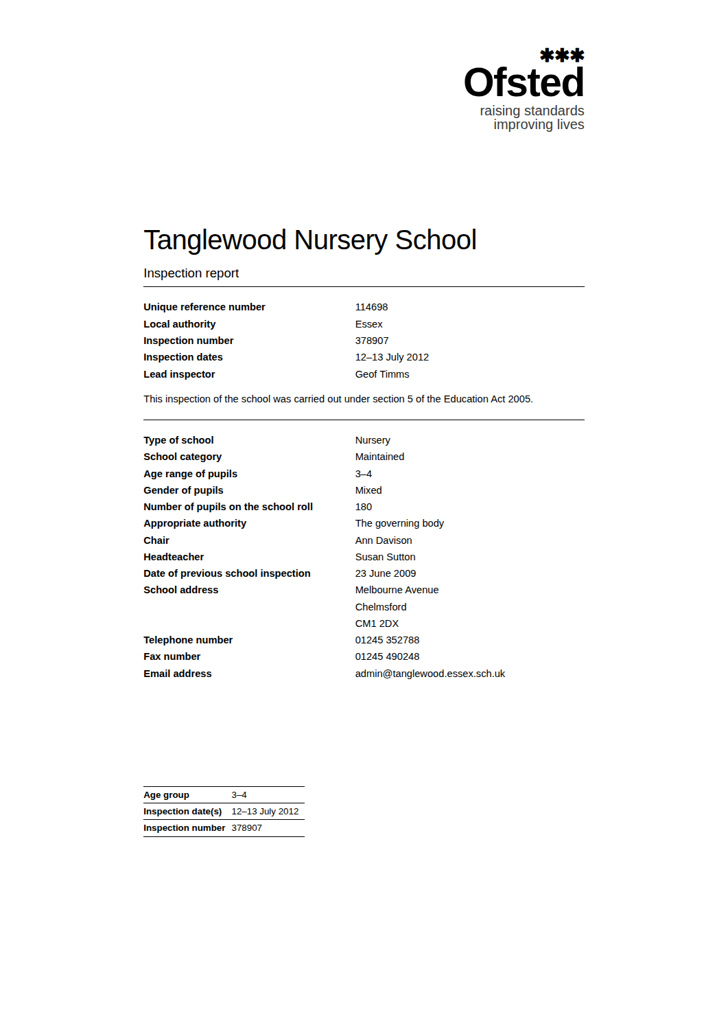✱✱✱
Ofsted
raising standards
improving lives
Tanglewood Nursery School
Inspection report
| Unique reference number | 114698 |
| Local authority | Essex |
| Inspection number | 378907 |
| Inspection dates | 12–13 July 2012 |
| Lead inspector | Geof Timms |
This inspection of the school was carried out under section 5 of the Education Act 2005.
| Type of school | Nursery |
| School category | Maintained |
| Age range of pupils | 3–4 |
| Gender of pupils | Mixed |
| Number of pupils on the school roll | 180 |
| Appropriate authority | The governing body |
| Chair | Ann Davison |
| Headteacher | Susan Sutton |
| Date of previous school inspection | 23 June 2009 |
| School address | Melbourne Avenue |
| | Chelmsford |
| | CM1 2DX |
| Telephone number | 01245 352788 |
| Fax number | 01245 490248 |
| Email address | admin@tanglewood.essex.sch.uk |
| Age group | 3–4 |
| Inspection date(s) | 12–13 July 2012 |
| Inspection number | 378907 |